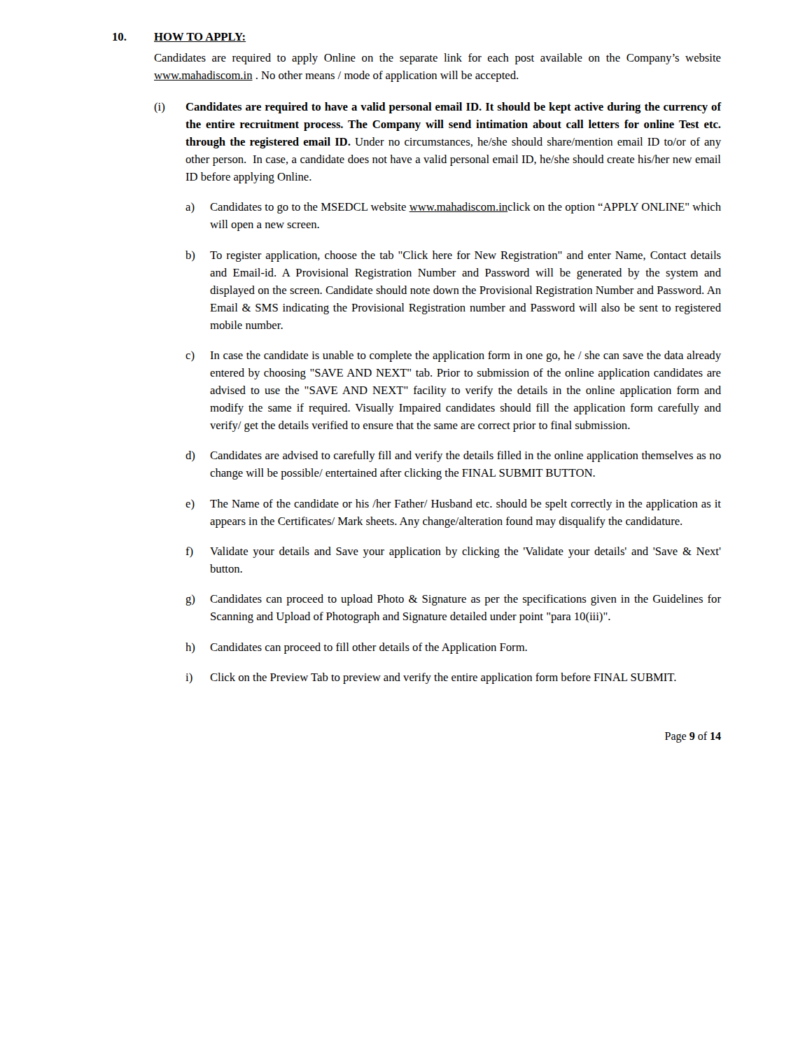10. HOW TO APPLY:
Candidates are required to apply Online on the separate link for each post available on the Company’s website www.mahadiscom.in . No other means / mode of application will be accepted.
(i) Candidates are required to have a valid personal email ID. It should be kept active during the currency of the entire recruitment process. The Company will send intimation about call letters for online Test etc. through the registered email ID. Under no circumstances, he/she should share/mention email ID to/or of any other person. In case, a candidate does not have a valid personal email ID, he/she should create his/her new email ID before applying Online.
a) Candidates to go to the MSEDCL website www.mahadiscom.inclick on the option “APPLY ONLINE" which will open a new screen.
b) To register application, choose the tab "Click here for New Registration" and enter Name, Contact details and Email-id. A Provisional Registration Number and Password will be generated by the system and displayed on the screen. Candidate should note down the Provisional Registration Number and Password. An Email & SMS indicating the Provisional Registration number and Password will also be sent to registered mobile number.
c) In case the candidate is unable to complete the application form in one go, he / she can save the data already entered by choosing "SAVE AND NEXT" tab. Prior to submission of the online application candidates are advised to use the "SAVE AND NEXT" facility to verify the details in the online application form and modify the same if required. Visually Impaired candidates should fill the application form carefully and verify/ get the details verified to ensure that the same are correct prior to final submission.
d) Candidates are advised to carefully fill and verify the details filled in the online application themselves as no change will be possible/ entertained after clicking the FINAL SUBMIT BUTTON.
e) The Name of the candidate or his /her Father/ Husband etc. should be spelt correctly in the application as it appears in the Certificates/ Mark sheets. Any change/alteration found may disqualify the candidature.
f) Validate your details and Save your application by clicking the 'Validate your details' and 'Save & Next' button.
g) Candidates can proceed to upload Photo & Signature as per the specifications given in the Guidelines for Scanning and Upload of Photograph and Signature detailed under point "para 10(iii)".
h) Candidates can proceed to fill other details of the Application Form.
i) Click on the Preview Tab to preview and verify the entire application form before FINAL SUBMIT.
Page 9 of 14